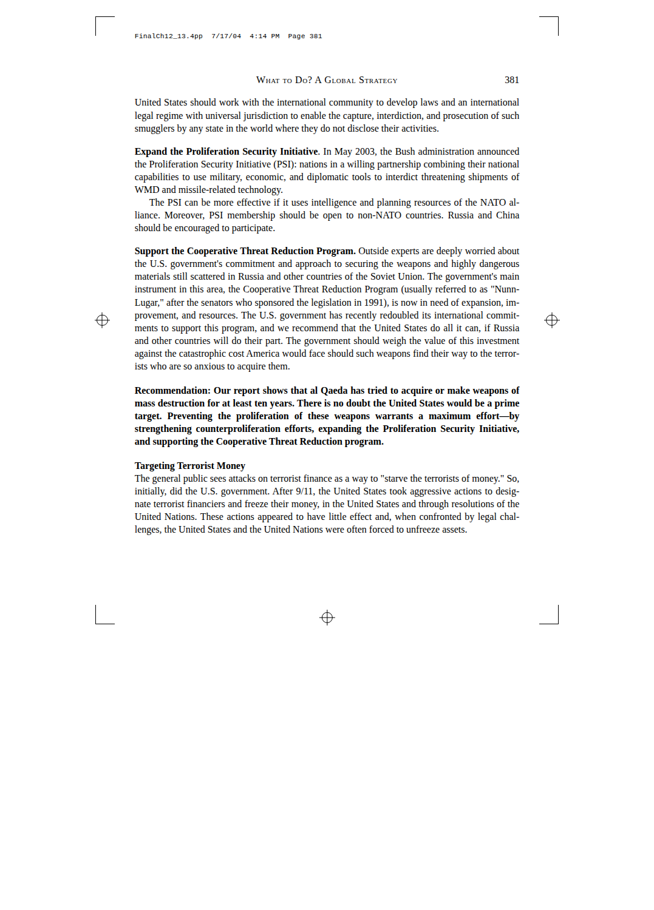FinalCh12_13.4pp 7/17/04 4:14 PM Page 381
What to Do? A Global Strategy381
United States should work with the international community to develop laws and an international legal regime with universal jurisdiction to enable the capture, interdiction, and prosecution of such smugglers by any state in the world where they do not disclose their activities.
Expand the Proliferation Security Initiative. In May 2003, the Bush administration announced the Proliferation Security Initiative (PSI): nations in a willing partnership combining their national capabilities to use military, economic, and diplomatic tools to interdict threatening shipments of WMD and missile-related technology.
The PSI can be more effective if it uses intelligence and planning resources of the NATO alliance. Moreover, PSI membership should be open to non-NATO countries. Russia and China should be encouraged to participate.
Support the Cooperative Threat Reduction Program. Outside experts are deeply worried about the U.S. government's commitment and approach to securing the weapons and highly dangerous materials still scattered in Russia and other countries of the Soviet Union. The government's main instrument in this area, the Cooperative Threat Reduction Program (usually referred to as "Nunn-Lugar," after the senators who sponsored the legislation in 1991), is now in need of expansion, improvement, and resources. The U.S. government has recently redoubled its international commitments to support this program, and we recommend that the United States do all it can, if Russia and other countries will do their part. The government should weigh the value of this investment against the catastrophic cost America would face should such weapons find their way to the terrorists who are so anxious to acquire them.
Recommendation: Our report shows that al Qaeda has tried to acquire or make weapons of mass destruction for at least ten years. There is no doubt the United States would be a prime target. Preventing the proliferation of these weapons warrants a maximum effort—by strengthening counterproliferation efforts, expanding the Proliferation Security Initiative, and supporting the Cooperative Threat Reduction program.
Targeting Terrorist Money
The general public sees attacks on terrorist finance as a way to "starve the terrorists of money." So, initially, did the U.S. government. After 9/11, the United States took aggressive actions to designate terrorist financiers and freeze their money, in the United States and through resolutions of the United Nations. These actions appeared to have little effect and, when confronted by legal challenges, the United States and the United Nations were often forced to unfreeze assets.